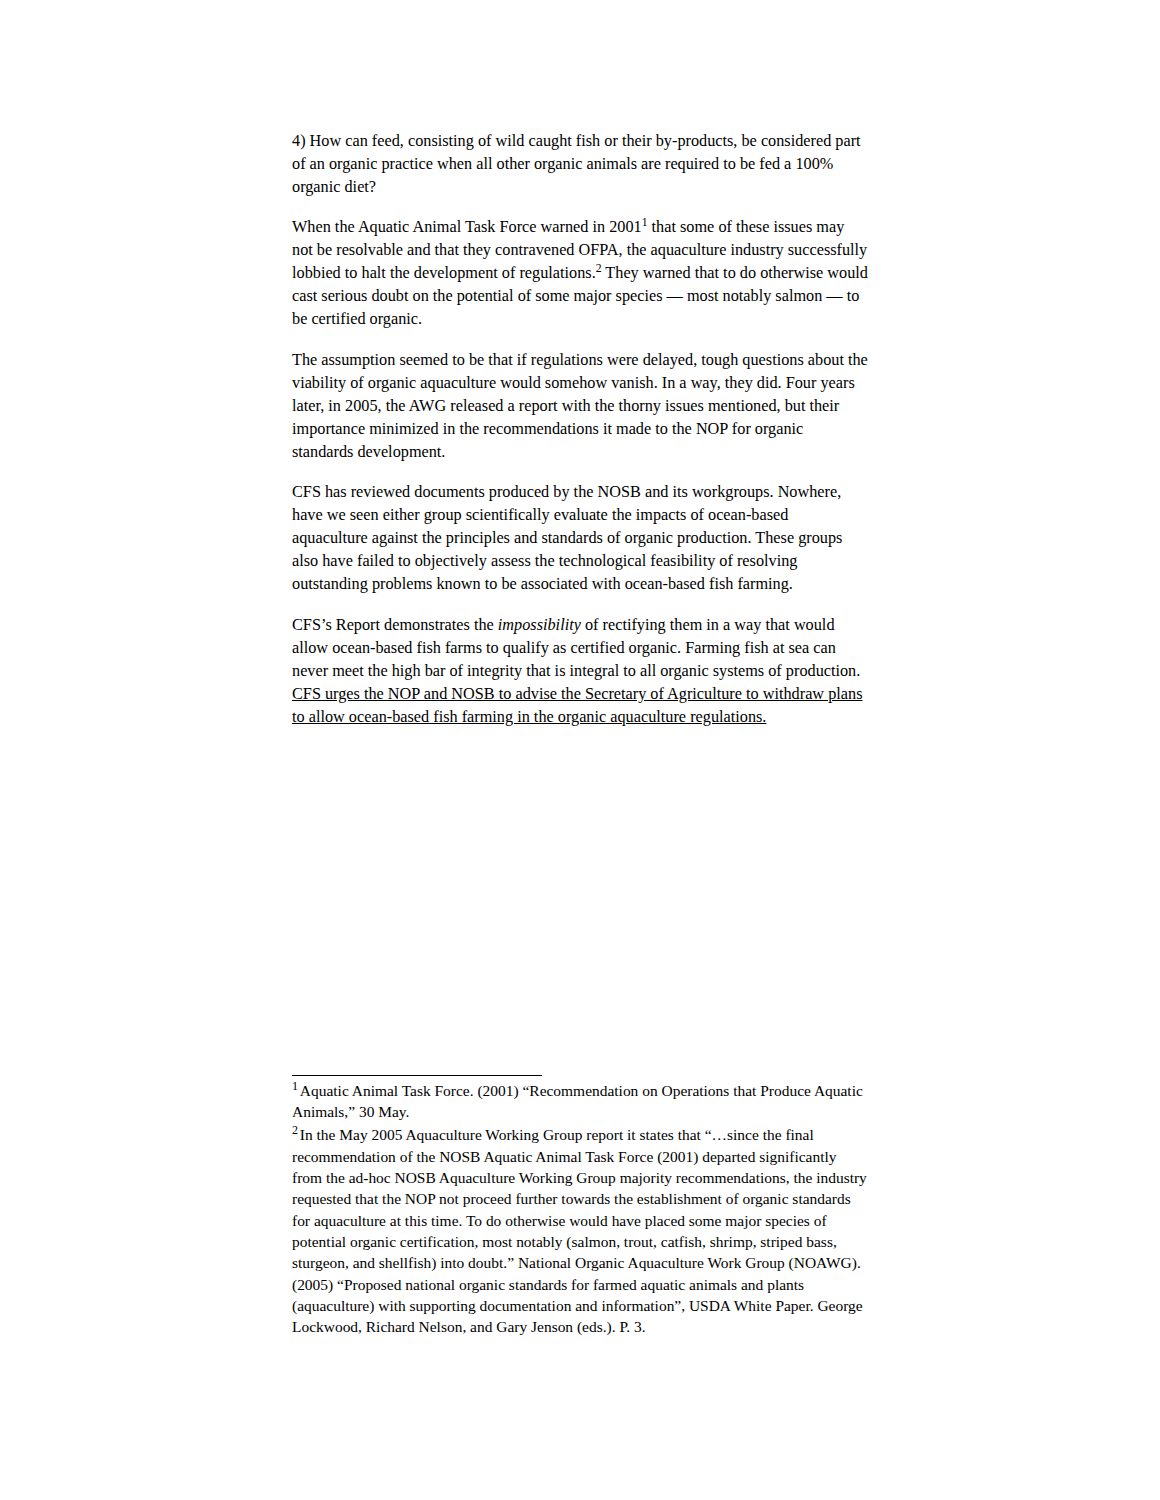4) How can feed, consisting of wild caught fish or their by-products, be considered part of an organic practice when all other organic animals are required to be fed a 100% organic diet?
When the Aquatic Animal Task Force warned in 20011 that some of these issues may not be resolvable and that they contravened OFPA, the aquaculture industry successfully lobbied to halt the development of regulations.2 They warned that to do otherwise would cast serious doubt on the potential of some major species — most notably salmon — to be certified organic.
The assumption seemed to be that if regulations were delayed, tough questions about the viability of organic aquaculture would somehow vanish. In a way, they did. Four years later, in 2005, the AWG released a report with the thorny issues mentioned, but their importance minimized in the recommendations it made to the NOP for organic standards development.
CFS has reviewed documents produced by the NOSB and its workgroups. Nowhere, have we seen either group scientifically evaluate the impacts of ocean-based aquaculture against the principles and standards of organic production. These groups also have failed to objectively assess the technological feasibility of resolving outstanding problems known to be associated with ocean-based fish farming.
CFS’s Report demonstrates the impossibility of rectifying them in a way that would allow ocean-based fish farms to qualify as certified organic. Farming fish at sea can never meet the high bar of integrity that is integral to all organic systems of production. CFS urges the NOP and NOSB to advise the Secretary of Agriculture to withdraw plans to allow ocean-based fish farming in the organic aquaculture regulations.
1 Aquatic Animal Task Force. (2001) “Recommendation on Operations that Produce Aquatic Animals,” 30 May.
2 In the May 2005 Aquaculture Working Group report it states that “…since the final recommendation of the NOSB Aquatic Animal Task Force (2001) departed significantly from the ad-hoc NOSB Aquaculture Working Group majority recommendations, the industry requested that the NOP not proceed further towards the establishment of organic standards for aquaculture at this time. To do otherwise would have placed some major species of potential organic certification, most notably (salmon, trout, catfish, shrimp, striped bass, sturgeon, and shellfish) into doubt.” National Organic Aquaculture Work Group (NOAWG). (2005) “Proposed national organic standards for farmed aquatic animals and plants (aquaculture) with supporting documentation and information”, USDA White Paper. George Lockwood, Richard Nelson, and Gary Jenson (eds.). P. 3.